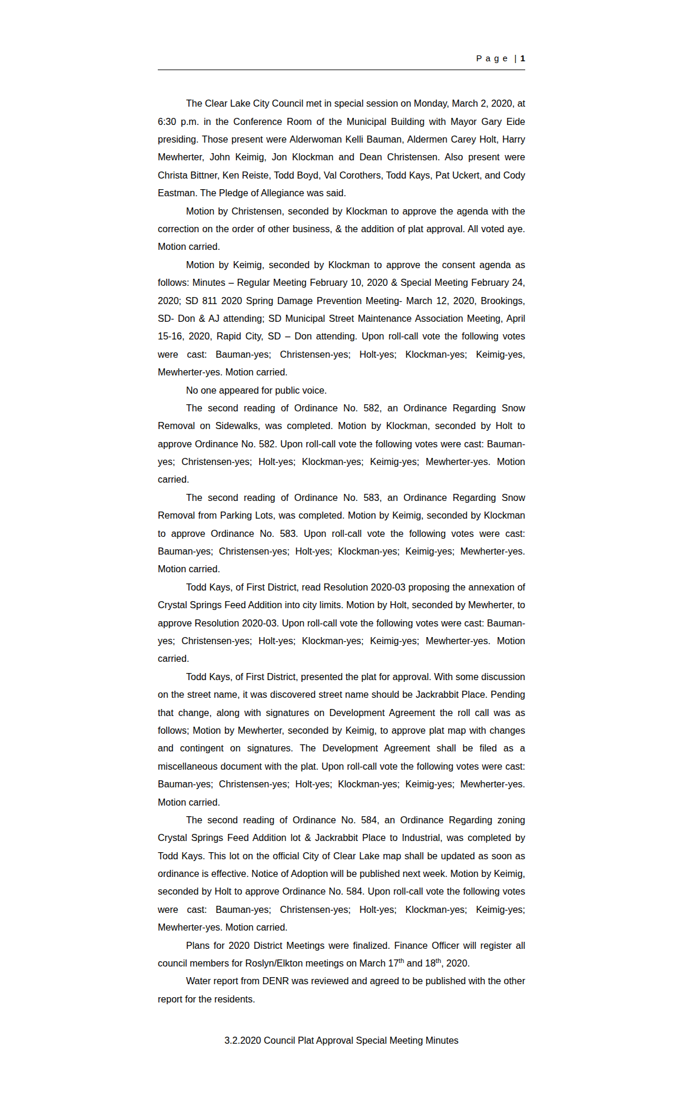P a g e | 1
The Clear Lake City Council met in special session on Monday, March 2, 2020, at 6:30 p.m. in the Conference Room of the Municipal Building with Mayor Gary Eide presiding. Those present were Alderwoman Kelli Bauman, Aldermen Carey Holt, Harry Mewherter, John Keimig, Jon Klockman and Dean Christensen. Also present were Christa Bittner, Ken Reiste, Todd Boyd, Val Corothers, Todd Kays, Pat Uckert, and Cody Eastman. The Pledge of Allegiance was said.
Motion by Christensen, seconded by Klockman to approve the agenda with the correction on the order of other business, & the addition of plat approval. All voted aye. Motion carried.
Motion by Keimig, seconded by Klockman to approve the consent agenda as follows: Minutes – Regular Meeting February 10, 2020 & Special Meeting February 24, 2020; SD 811 2020 Spring Damage Prevention Meeting- March 12, 2020, Brookings, SD- Don & AJ attending; SD Municipal Street Maintenance Association Meeting, April 15-16, 2020, Rapid City, SD – Don attending. Upon roll-call vote the following votes were cast: Bauman-yes; Christensen-yes; Holt-yes; Klockman-yes; Keimig-yes, Mewherter-yes. Motion carried.
No one appeared for public voice.
The second reading of Ordinance No. 582, an Ordinance Regarding Snow Removal on Sidewalks, was completed. Motion by Klockman, seconded by Holt to approve Ordinance No. 582. Upon roll-call vote the following votes were cast: Bauman-yes; Christensen-yes; Holt-yes; Klockman-yes; Keimig-yes; Mewherter-yes. Motion carried.
The second reading of Ordinance No. 583, an Ordinance Regarding Snow Removal from Parking Lots, was completed. Motion by Keimig, seconded by Klockman to approve Ordinance No. 583. Upon roll-call vote the following votes were cast: Bauman-yes; Christensen-yes; Holt-yes; Klockman-yes; Keimig-yes; Mewherter-yes. Motion carried.
Todd Kays, of First District, read Resolution 2020-03 proposing the annexation of Crystal Springs Feed Addition into city limits. Motion by Holt, seconded by Mewherter, to approve Resolution 2020-03. Upon roll-call vote the following votes were cast: Bauman-yes; Christensen-yes; Holt-yes; Klockman-yes; Keimig-yes; Mewherter-yes. Motion carried.
Todd Kays, of First District, presented the plat for approval. With some discussion on the street name, it was discovered street name should be Jackrabbit Place. Pending that change, along with signatures on Development Agreement the roll call was as follows; Motion by Mewherter, seconded by Keimig, to approve plat map with changes and contingent on signatures. The Development Agreement shall be filed as a miscellaneous document with the plat. Upon roll-call vote the following votes were cast: Bauman-yes; Christensen-yes; Holt-yes; Klockman-yes; Keimig-yes; Mewherter-yes. Motion carried.
The second reading of Ordinance No. 584, an Ordinance Regarding zoning Crystal Springs Feed Addition lot & Jackrabbit Place to Industrial, was completed by Todd Kays. This lot on the official City of Clear Lake map shall be updated as soon as ordinance is effective. Notice of Adoption will be published next week. Motion by Keimig, seconded by Holt to approve Ordinance No. 584. Upon roll-call vote the following votes were cast: Bauman-yes; Christensen-yes; Holt-yes; Klockman-yes; Keimig-yes; Mewherter-yes. Motion carried.
Plans for 2020 District Meetings were finalized. Finance Officer will register all council members for Roslyn/Elkton meetings on March 17th and 18th, 2020.
Water report from DENR was reviewed and agreed to be published with the other report for the residents.
3.2.2020 Council Plat Approval Special Meeting Minutes